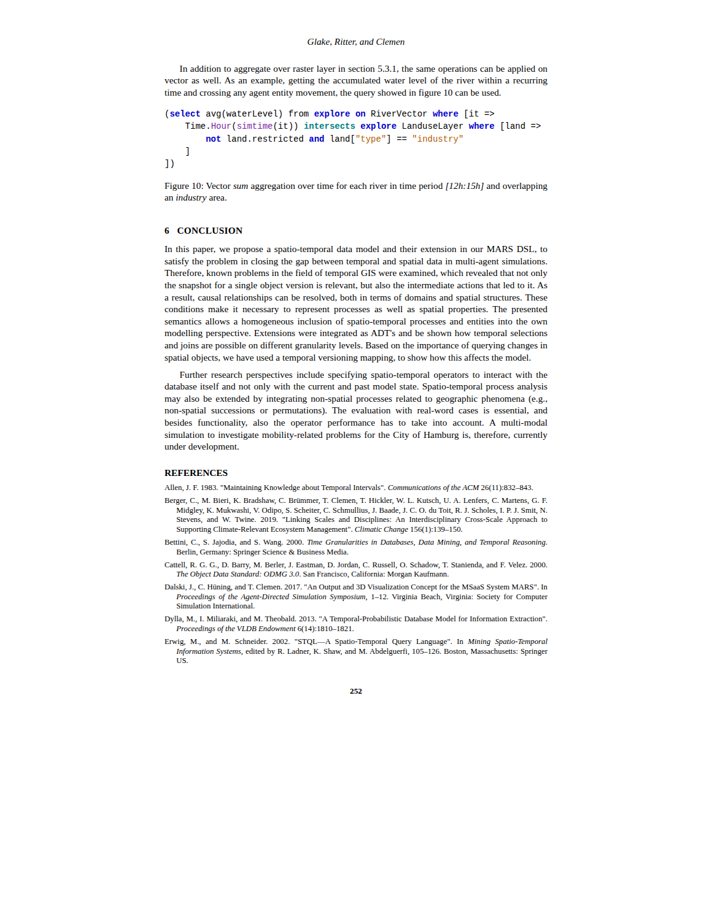Glake, Ritter, and Clemen
In addition to aggregate over raster layer in section 5.3.1, the same operations can be applied on vector as well. As an example, getting the accumulated water level of the river within a recurring time and crossing any agent entity movement, the query showed in figure 10 can be used.
(select avg(waterLevel) from explore on RiverVector where [it => Time.Hour(simtime(it)) intersects explore LanduseLayer where [land => not land.restricted and land["type"] == "industry" ] ])
Figure 10: Vector sum aggregation over time for each river in time period [12h:15h] and overlapping an industry area.
6 CONCLUSION
In this paper, we propose a spatio-temporal data model and their extension in our MARS DSL, to satisfy the problem in closing the gap between temporal and spatial data in multi-agent simulations. Therefore, known problems in the field of temporal GIS were examined, which revealed that not only the snapshot for a single object version is relevant, but also the intermediate actions that led to it. As a result, causal relationships can be resolved, both in terms of domains and spatial structures. These conditions make it necessary to represent processes as well as spatial properties. The presented semantics allows a homogeneous inclusion of spatio-temporal processes and entities into the own modelling perspective. Extensions were integrated as ADT's and be shown how temporal selections and joins are possible on different granularity levels. Based on the importance of querying changes in spatial objects, we have used a temporal versioning mapping, to show how this affects the model.
Further research perspectives include specifying spatio-temporal operators to interact with the database itself and not only with the current and past model state. Spatio-temporal process analysis may also be extended by integrating non-spatial processes related to geographic phenomena (e.g., non-spatial successions or permutations). The evaluation with real-word cases is essential, and besides functionality, also the operator performance has to take into account. A multi-modal simulation to investigate mobility-related problems for the City of Hamburg is, therefore, currently under development.
REFERENCES
Allen, J. F. 1983. "Maintaining Knowledge about Temporal Intervals". Communications of the ACM 26(11):832–843.
Berger, C., M. Bieri, K. Bradshaw, C. Brümmer, T. Clemen, T. Hickler, W. L. Kutsch, U. A. Lenfers, C. Martens, G. F. Midgley, K. Mukwashi, V. Odipo, S. Scheiter, C. Schmullius, J. Baade, J. C. O. du Toit, R. J. Scholes, I. P. J. Smit, N. Stevens, and W. Twine. 2019. "Linking Scales and Disciplines: An Interdisciplinary Cross-Scale Approach to Supporting Climate-Relevant Ecosystem Management". Climatic Change 156(1):139–150.
Bettini, C., S. Jajodia, and S. Wang. 2000. Time Granularities in Databases, Data Mining, and Temporal Reasoning. Berlin, Germany: Springer Science & Business Media.
Cattell, R. G. G., D. Barry, M. Berler, J. Eastman, D. Jordan, C. Russell, O. Schadow, T. Stanienda, and F. Velez. 2000. The Object Data Standard: ODMG 3.0. San Francisco, California: Morgan Kaufmann.
Dalski, J., C. Hüning, and T. Clemen. 2017. "An Output and 3D Visualization Concept for the MSaaS System MARS". In Proceedings of the Agent-Directed Simulation Symposium, 1–12. Virginia Beach, Virginia: Society for Computer Simulation International.
Dylla, M., I. Miliaraki, and M. Theobald. 2013. "A Temporal-Probabilistic Database Model for Information Extraction". Proceedings of the VLDB Endowment 6(14):1810–1821.
Erwig, M., and M. Schneider. 2002. "STQL—A Spatio-Temporal Query Language". In Mining Spatio-Temporal Information Systems, edited by R. Ladner, K. Shaw, and M. Abdelguerfi, 105–126. Boston, Massachusetts: Springer US.
252